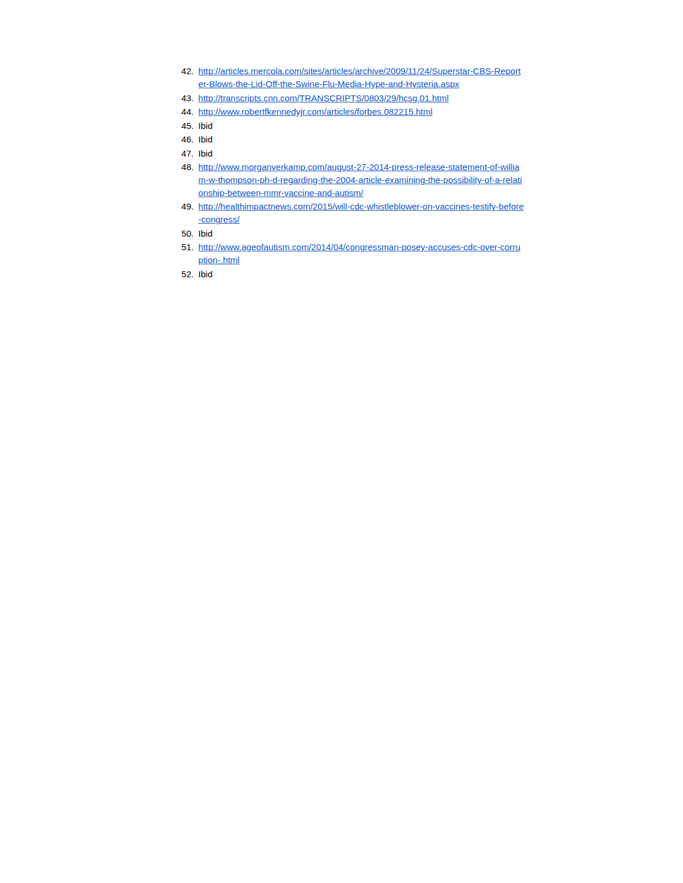http://articles.mercola.com/sites/articles/archive/2009/11/24/Superstar-CBS-Reporter-Blows-the-Lid-Off-the-Swine-Flu-Media-Hype-and-Hysteria.aspx
http://transcripts.cnn.com/TRANSCRIPTS/0803/29/hcsg.01.html
http://www.robertfkennedyjr.com/articles/forbes.082215.html
Ibid
Ibid
Ibid
http://www.morganverkamp.com/august-27-2014-press-release-statement-of-william-w-thompson-ph-d-regarding-the-2004-article-examining-the-possibility-of-a-relationship-between-mmr-vaccine-and-autism/
http://healthimpactnews.com/2015/will-cdc-whistleblower-on-vaccines-testify-before-congress/
Ibid
http://www.ageofautism.com/2014/04/congressman-posey-accuses-cdc-over-corruption-.html
Ibid